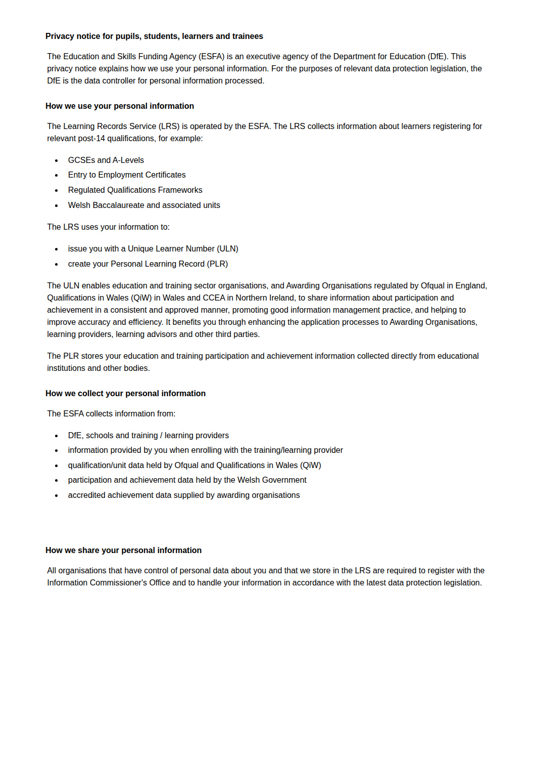Privacy notice for pupils, students, learners and trainees
The Education and Skills Funding Agency (ESFA) is an executive agency of the Department for Education (DfE). This privacy notice explains how we use your personal information. For the purposes of relevant data protection legislation, the DfE is the data controller for personal information processed.
How we use your personal information
The Learning Records Service (LRS) is operated by the ESFA. The LRS collects information about learners registering for relevant post-14 qualifications, for example:
GCSEs and A-Levels
Entry to Employment Certificates
Regulated Qualifications Frameworks
Welsh Baccalaureate and associated units
The LRS uses your information to:
issue you with a Unique Learner Number (ULN)
create your Personal Learning Record (PLR)
The ULN enables education and training sector organisations, and Awarding Organisations regulated by Ofqual in England, Qualifications in Wales (QiW) in Wales and CCEA in Northern Ireland, to share information about participation and achievement in a consistent and approved manner, promoting good information management practice, and helping to improve accuracy and efficiency. It benefits you through enhancing the application processes to Awarding Organisations, learning providers, learning advisors and other third parties.
The PLR stores your education and training participation and achievement information collected directly from educational institutions and other bodies.
How we collect your personal information
The ESFA collects information from:
DfE, schools and training / learning providers
information provided by you when enrolling with the training/learning provider
qualification/unit data held by Ofqual and Qualifications in Wales (QiW)
participation and achievement data held by the Welsh Government
accredited achievement data supplied by awarding organisations
How we share your personal information
All organisations that have control of personal data about you and that we store in the LRS are required to register with the Information Commissioner's Office and to handle your information in accordance with the latest data protection legislation.